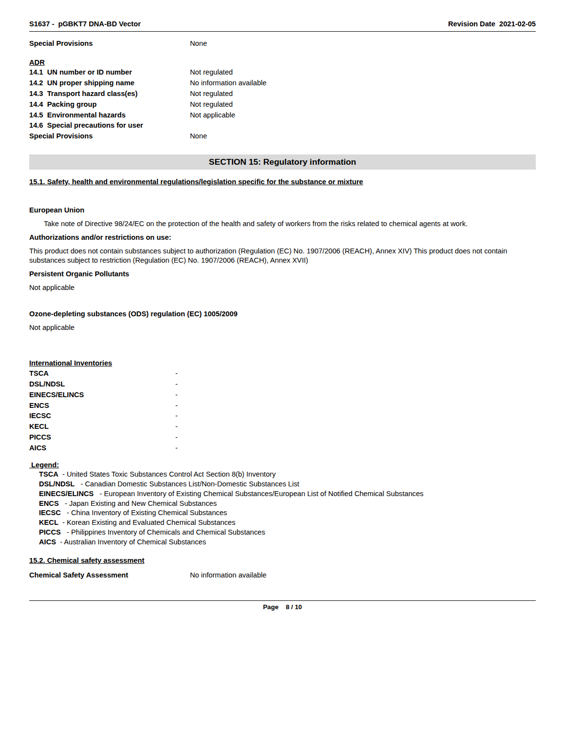S1637 - pGBKT7 DNA-BD Vector
Revision Date 2021-02-05
| Special Provisions | None |
ADR
| 14.1 UN number or ID number | Not regulated |
| 14.2 UN proper shipping name | No information available |
| 14.3 Transport hazard class(es) | Not regulated |
| 14.4 Packing group | Not regulated |
| 14.5 Environmental hazards | Not applicable |
| 14.6 Special precautions for user | |
| Special Provisions | None |
SECTION 15: Regulatory information
15.1. Safety, health and environmental regulations/legislation specific for the substance or mixture
European Union
Take note of Directive 98/24/EC on the protection of the health and safety of workers from the risks related to chemical agents at work.
Authorizations and/or restrictions on use:
This product does not contain substances subject to authorization (Regulation (EC) No. 1907/2006 (REACH), Annex XIV) This product does not contain substances subject to restriction (Regulation (EC) No. 1907/2006 (REACH), Annex XVII)
Persistent Organic Pollutants
Not applicable
Ozone-depleting substances (ODS) regulation (EC) 1005/2009
Not applicable
International Inventories
| TSCA | - |
| DSL/NDSL | - |
| EINECS/ELINCS | - |
| ENCS | - |
| IECSC | - |
| KECL | - |
| PICCS | - |
| AICS | - |
Legend:
TSCA - United States Toxic Substances Control Act Section 8(b) Inventory
DSL/NDSL - Canadian Domestic Substances List/Non-Domestic Substances List
EINECS/ELINCS - European Inventory of Existing Chemical Substances/European List of Notified Chemical Substances
ENCS - Japan Existing and New Chemical Substances
IECSC - China Inventory of Existing Chemical Substances
KECL - Korean Existing and Evaluated Chemical Substances
PICCS - Philippines Inventory of Chemicals and Chemical Substances
AICS - Australian Inventory of Chemical Substances
15.2. Chemical safety assessment
| Chemical Safety Assessment | No information available |
Page 8 / 10